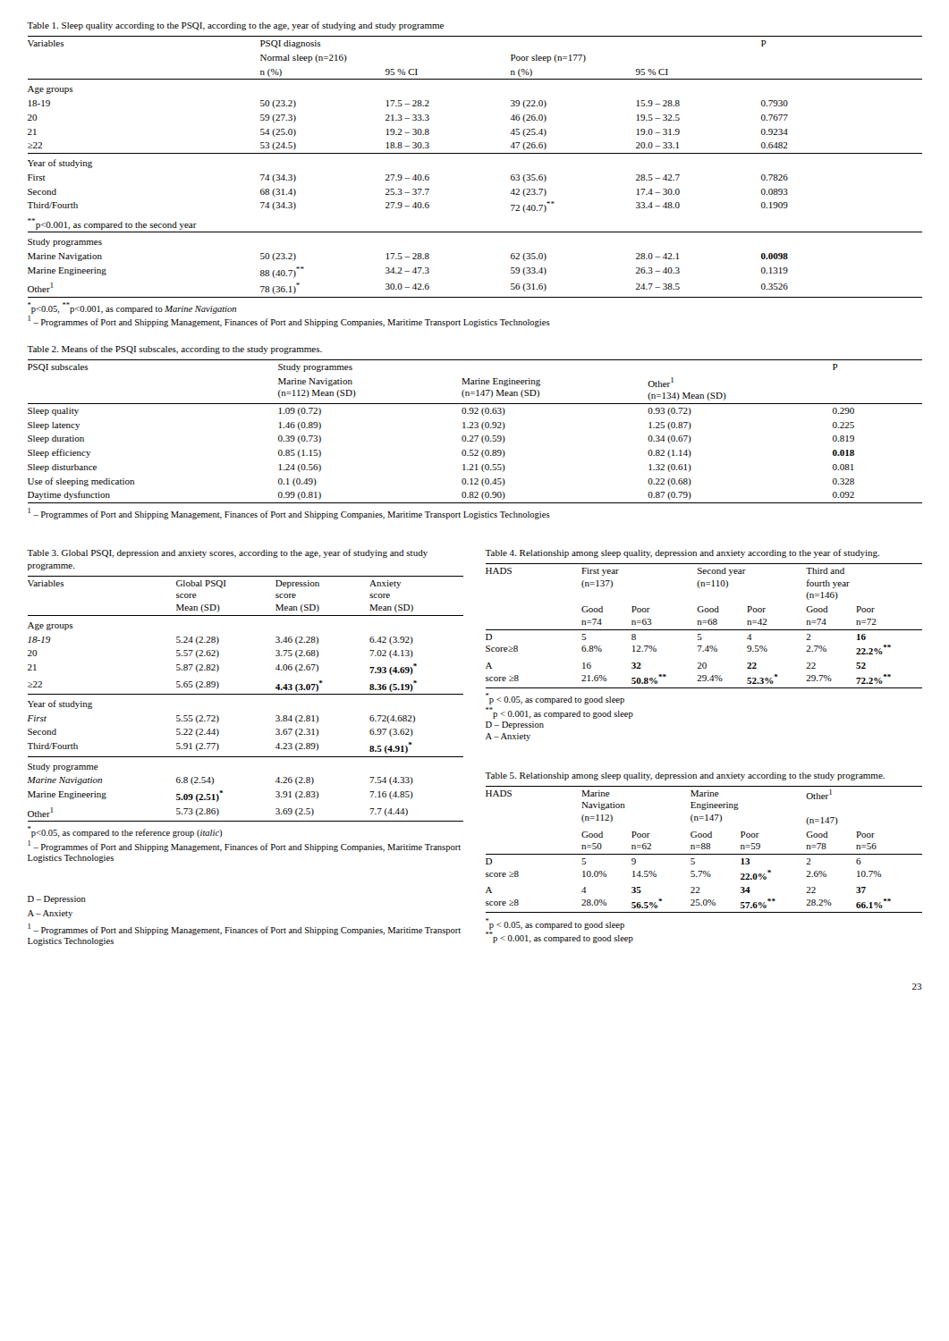Table 1. Sleep quality according to the PSQI, according to the age, year of studying and study programme
| Variables | PSQI diagnosis | P |
| --- | --- | --- |
| | Normal sleep (n=216) | Poor sleep (n=177) | |
| | n (%) | 95 % CI | n (%) | 95 % CI | |
| Age groups |
| 18-19 | 50 (23.2) | 17.5 – 28.2 | 39 (22.0) | 15.9 – 28.8 | 0.7930 |
| 20 | 59 (27.3) | 21.3 – 33.3 | 46 (26.0) | 19.5 – 32.5 | 0.7677 |
| 21 | 54 (25.0) | 19.2 – 30.8 | 45 (25.4) | 19.0 – 31.9 | 0.9234 |
| ≥22 | 53 (24.5) | 18.8 – 30.3 | 47 (26.6) | 20.0 – 33.1 | 0.6482 |
| Year of studying |
| First | 74 (34.3) | 27.9 – 40.6 | 63 (35.6) | 28.5 – 42.7 | 0.7826 |
| Second | 68 (31.4) | 25.3 – 37.7 | 42 (23.7) | 17.4 – 30.0 | 0.0893 |
| Third/Fourth | 74 (34.3) | 27.9 – 40.6 | 72 (40.7) ** | 33.4 – 48.0 | 0.1909 |
| ** p<0.001, as compared to the second year |
| Study programmes |
| Marine Navigation | 50 (23.2) | 17.5 – 28.8 | 62 (35.0) | 28.0 – 42.1 | 0.0098 |
| Marine Engineering | 88 (40.7) ** | 34.2 – 47.3 | 59 (33.4) | 26.3 – 40.3 | 0.1319 |
| Other 1 | 78 (36.1) * | 30.0 – 42.6 | 56 (31.6) | 24.7 – 38.5 | 0.3526 |
*p<0.05, **p<0.001, as compared to Marine Navigation
1 – Programmes of Port and Shipping Management, Finances of Port and Shipping Companies, Maritime Transport Logistics Technologies
Table 2. Means of the PSQI subscales, according to the study programmes.
| PSQI subscales | Study programmes | P |
| --- | --- | --- |
| | Marine Navigation (n=112) Mean (SD) | Marine Engineering (n=147) Mean (SD) | Other 1 (n=134) Mean (SD) | |
| Sleep quality | 1.09 (0.72) | 0.92 (0.63) | 0.93 (0.72) | 0.290 |
| Sleep latency | 1.46 (0.89) | 1.23 (0.92) | 1.25 (0.87) | 0.225 |
| Sleep duration | 0.39 (0.73) | 0.27 (0.59) | 0.34 (0.67) | 0.819 |
| Sleep efficiency | 0.85 (1.15) | 0.52 (0.89) | 0.82 (1.14) | 0.018 |
| Sleep disturbance | 1.24 (0.56) | 1.21 (0.55) | 1.32 (0.61) | 0.081 |
| Use of sleeping medication | 0.1 (0.49) | 0.12 (0.45) | 0.22 (0.68) | 0.328 |
| Daytime dysfunction | 0.99 (0.81) | 0.82 (0.90) | 0.87 (0.79) | 0.092 |
1 – Programmes of Port and Shipping Management, Finances of Port and Shipping Companies, Maritime Transport Logistics Technologies
Table 3. Global PSQI, depression and anxiety scores, according to the age, year of studying and study programme.
| Variables | Global PSQI score Mean (SD) | Depression score Mean (SD) | Anxiety score Mean (SD) |
| --- | --- | --- | --- |
| Age groups |
| 18-19 | 5.24 (2.28) | 3.46 (2.28) | 6.42 (3.92) |
| 20 | 5.57 (2.62) | 3.75 (2.68) | 7.02 (4.13) |
| 21 | 5.87 (2.82) | 4.06 (2.67) | 7.93 (4.69) * |
| ≥22 | 5.65 (2.89) | 4.43 (3.07) * | 8.36 (5.19) * |
| Year of studying |
| First | 5.55 (2.72) | 3.84 (2.81) | 6.72(4.682) |
| Second | 5.22 (2.44) | 3.67 (2.31) | 6.97 (3.62) |
| Third/Fourth | 5.91 (2.77) | 4.23 (2.89) | 8.5 (4.91) * |
| Study programme |
| Marine Navigation | 6.8 (2.54) | 4.26 (2.8) | 7.54 (4.33) |
| Marine Engineering | 5.09 (2.51) * | 3.91 (2.83) | 7.16 (4.85) |
| Other 1 | 5.73 (2.86) | 3.69 (2.5) | 7.7 (4.44) |
*p<0.05, as compared to the reference group (italic)
1 – Programmes of Port and Shipping Management, Finances of Port and Shipping Companies, Maritime Transport Logistics Technologies
D – Depression
A – Anxiety
1 – Programmes of Port and Shipping Management, Finances of Port and Shipping Companies, Maritime Transport Logistics Technologies
Table 4. Relationship among sleep quality, depression and anxiety according to the year of studying.
| HADS | First year (n=137) | Second year (n=110) | Third and fourth year (n=146) |
| --- | --- | --- | --- |
| | Good n=74 | Poor n=63 | Good n=68 | Poor n=42 | Good n=74 | Poor n=72 |
| D Score≥8 | 5 6.8% | 8 12.7% | 5 7.4% | 4 9.5% | 2 2.7% | 16 22.2% ** |
| A score ≥8 | 16 21.6% | 32 50.8% ** | 20 29.4% | 22 52.3% * | 22 29.7% | 52 72.2% ** |
*p < 0.05, as compared to good sleep
**p < 0.001, as compared to good sleep
D – Depression
A – Anxiety
Table 5. Relationship among sleep quality, depression and anxiety according to the study programme.
| HADS | Marine Navigation (n=112) | Marine Engineering (n=147) | Other 1 (n=147) |
| --- | --- | --- | --- |
| | Good n=50 | Poor n=62 | Good n=88 | Poor n=59 | Good n=78 | Poor n=56 |
| D score ≥8 | 5 10.0% | 9 14.5% | 5 5.7% | 13 22.0% * | 2 2.6% | 6 10.7% |
| A score ≥8 | 4 28.0% | 35 56.5% * | 22 25.0% | 34 57.6% ** | 22 28.2% | 37 66.1% ** |
*p < 0.05, as compared to good sleep
**p < 0.001, as compared to good sleep
23